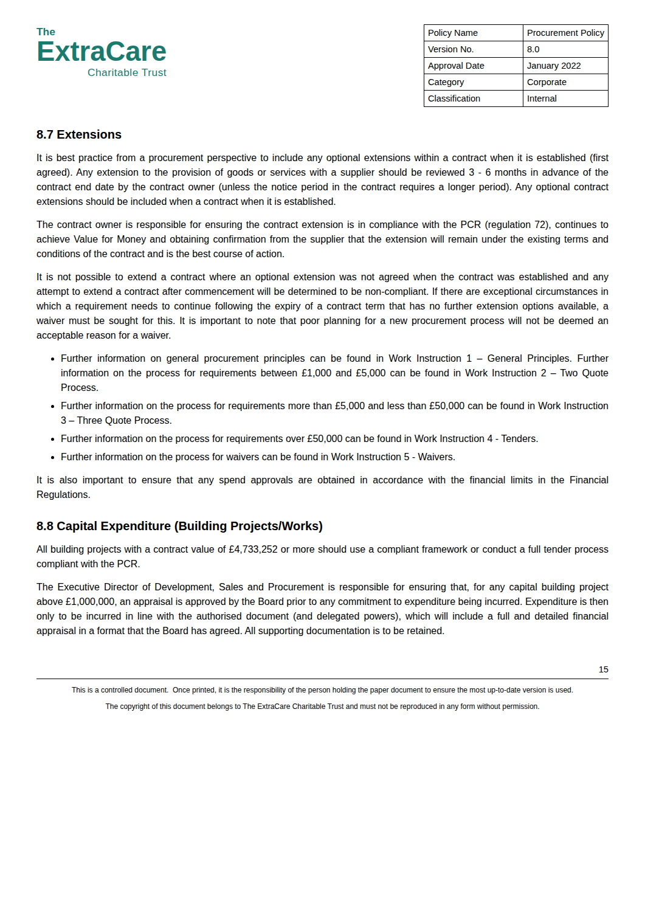The Extra Care Charitable Trust
| Policy Name | Procurement Policy |
| Version No. | 8.0 |
| Approval Date | January 2022 |
| Category | Corporate |
| Classification | Internal |
8.7 Extensions
It is best practice from a procurement perspective to include any optional extensions within a contract when it is established (first agreed). Any extension to the provision of goods or services with a supplier should be reviewed 3 - 6 months in advance of the contract end date by the contract owner (unless the notice period in the contract requires a longer period). Any optional contract extensions should be included when a contract when it is established.
The contract owner is responsible for ensuring the contract extension is in compliance with the PCR (regulation 72), continues to achieve Value for Money and obtaining confirmation from the supplier that the extension will remain under the existing terms and conditions of the contract and is the best course of action.
It is not possible to extend a contract where an optional extension was not agreed when the contract was established and any attempt to extend a contract after commencement will be determined to be non-compliant. If there are exceptional circumstances in which a requirement needs to continue following the expiry of a contract term that has no further extension options available, a waiver must be sought for this. It is important to note that poor planning for a new procurement process will not be deemed an acceptable reason for a waiver.
Further information on general procurement principles can be found in Work Instruction 1 – General Principles. Further information on the process for requirements between £1,000 and £5,000 can be found in Work Instruction 2 – Two Quote Process.
Further information on the process for requirements more than £5,000 and less than £50,000 can be found in Work Instruction 3 – Three Quote Process.
Further information on the process for requirements over £50,000 can be found in Work Instruction 4 - Tenders.
Further information on the process for waivers can be found in Work Instruction 5 - Waivers.
It is also important to ensure that any spend approvals are obtained in accordance with the financial limits in the Financial Regulations.
8.8 Capital Expenditure (Building Projects/Works)
All building projects with a contract value of £4,733,252 or more should use a compliant framework or conduct a full tender process compliant with the PCR.
The Executive Director of Development, Sales and Procurement is responsible for ensuring that, for any capital building project above £1,000,000, an appraisal is approved by the Board prior to any commitment to expenditure being incurred. Expenditure is then only to be incurred in line with the authorised document (and delegated powers), which will include a full and detailed financial appraisal in a format that the Board has agreed. All supporting documentation is to be retained.
15
This is a controlled document. Once printed, it is the responsibility of the person holding the paper document to ensure the most up-to-date version is used.
The copyright of this document belongs to The ExtraCare Charitable Trust and must not be reproduced in any form without permission.